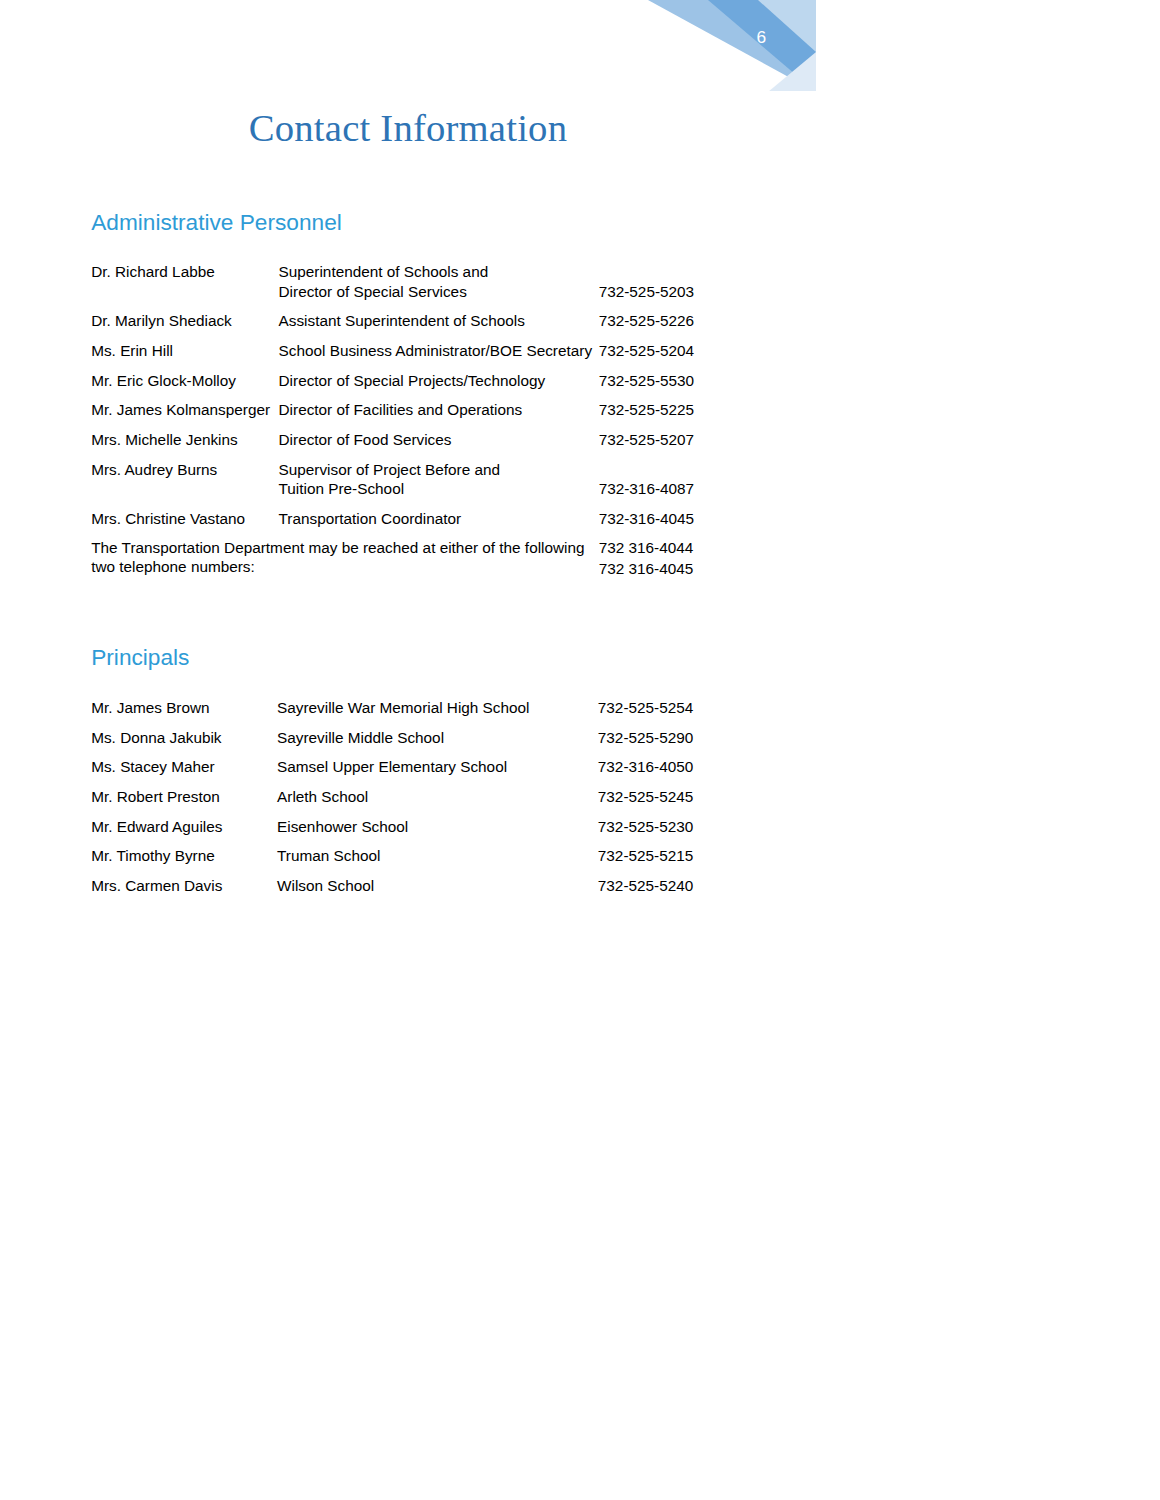6
Contact Information
Administrative Personnel
| Dr. Richard Labbe | Superintendent of Schools and Director of Special Services | 732-525-5203 |
| Dr. Marilyn Shediack | Assistant Superintendent of Schools | 732-525-5226 |
| Ms. Erin Hill | School Business Administrator/BOE Secretary | 732-525-5204 |
| Mr. Eric Glock-Molloy | Director of Special Projects/Technology | 732-525-5530 |
| Mr. James Kolmansperger | Director of Facilities and Operations | 732-525-5225 |
| Mrs. Michelle Jenkins | Director of Food Services | 732-525-5207 |
| Mrs. Audrey Burns | Supervisor of Project Before and Tuition Pre-School | 732-316-4087 |
| Mrs. Christine Vastano | Transportation Coordinator | 732-316-4045 |
| The Transportation Department may be reached at either of the following two telephone numbers: | 732 316-4044 732 316-4045 |
Principals
| Mr. James Brown | Sayreville War Memorial High School | 732-525-5254 |
| Ms. Donna Jakubik | Sayreville Middle School | 732-525-5290 |
| Ms. Stacey Maher | Samsel Upper Elementary School | 732-316-4050 |
| Mr. Robert Preston | Arleth School | 732-525-5245 |
| Mr. Edward Aguiles | Eisenhower School | 732-525-5230 |
| Mr. Timothy Byrne | Truman School | 732-525-5215 |
| Mrs. Carmen Davis | Wilson School | 732-525-5240 |